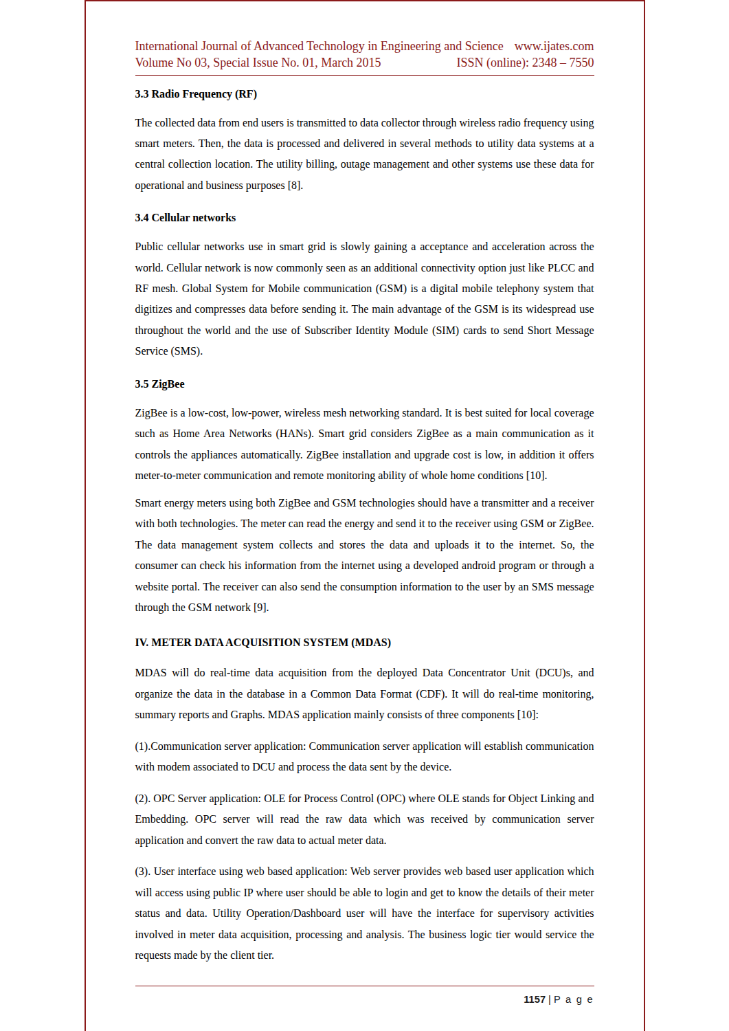International Journal of Advanced Technology in Engineering and Science www.ijates.com
Volume No 03, Special Issue No. 01, March 2015 ISSN (online): 2348 – 7550
3.3 Radio Frequency (RF)
The collected data from end users is transmitted to data collector through wireless radio frequency using smart meters. Then, the data is processed and delivered in several methods to utility data systems at a central collection location. The utility billing, outage management and other systems use these data for operational and business purposes [8].
3.4 Cellular networks
Public cellular networks use in smart grid is slowly gaining a acceptance and acceleration across the world. Cellular network is now commonly seen as an additional connectivity option just like PLCC and RF mesh. Global System for Mobile communication (GSM) is a digital mobile telephony system that digitizes and compresses data before sending it. The main advantage of the GSM is its widespread use throughout the world and the use of Subscriber Identity Module (SIM) cards to send Short Message Service (SMS).
3.5 ZigBee
ZigBee is a low-cost, low-power, wireless mesh networking standard. It is best suited for local coverage such as Home Area Networks (HANs). Smart grid considers ZigBee as a main communication as it controls the appliances automatically. ZigBee installation and upgrade cost is low, in addition it offers meter-to-meter communication and remote monitoring ability of whole home conditions [10].
Smart energy meters using both ZigBee and GSM technologies should have a transmitter and a receiver with both technologies. The meter can read the energy and send it to the receiver using GSM or ZigBee. The data management system collects and stores the data and uploads it to the internet. So, the consumer can check his information from the internet using a developed android program or through a website portal. The receiver can also send the consumption information to the user by an SMS message through the GSM network [9].
IV. METER DATA ACQUISITION SYSTEM (MDAS)
MDAS will do real-time data acquisition from the deployed Data Concentrator Unit (DCU)s, and organize the data in the database in a Common Data Format (CDF). It will do real-time monitoring, summary reports and Graphs. MDAS application mainly consists of three components [10]:
(1).Communication server application: Communication server application will establish communication with modem associated to DCU and process the data sent by the device.
(2). OPC Server application: OLE for Process Control (OPC) where OLE stands for Object Linking and Embedding. OPC server will read the raw data which was received by communication server application and convert the raw data to actual meter data.
(3). User interface using web based application: Web server provides web based user application which will access using public IP where user should be able to login and get to know the details of their meter status and data. Utility Operation/Dashboard user will have the interface for supervisory activities involved in meter data acquisition, processing and analysis. The business logic tier would service the requests made by the client tier.
1157 | P a g e